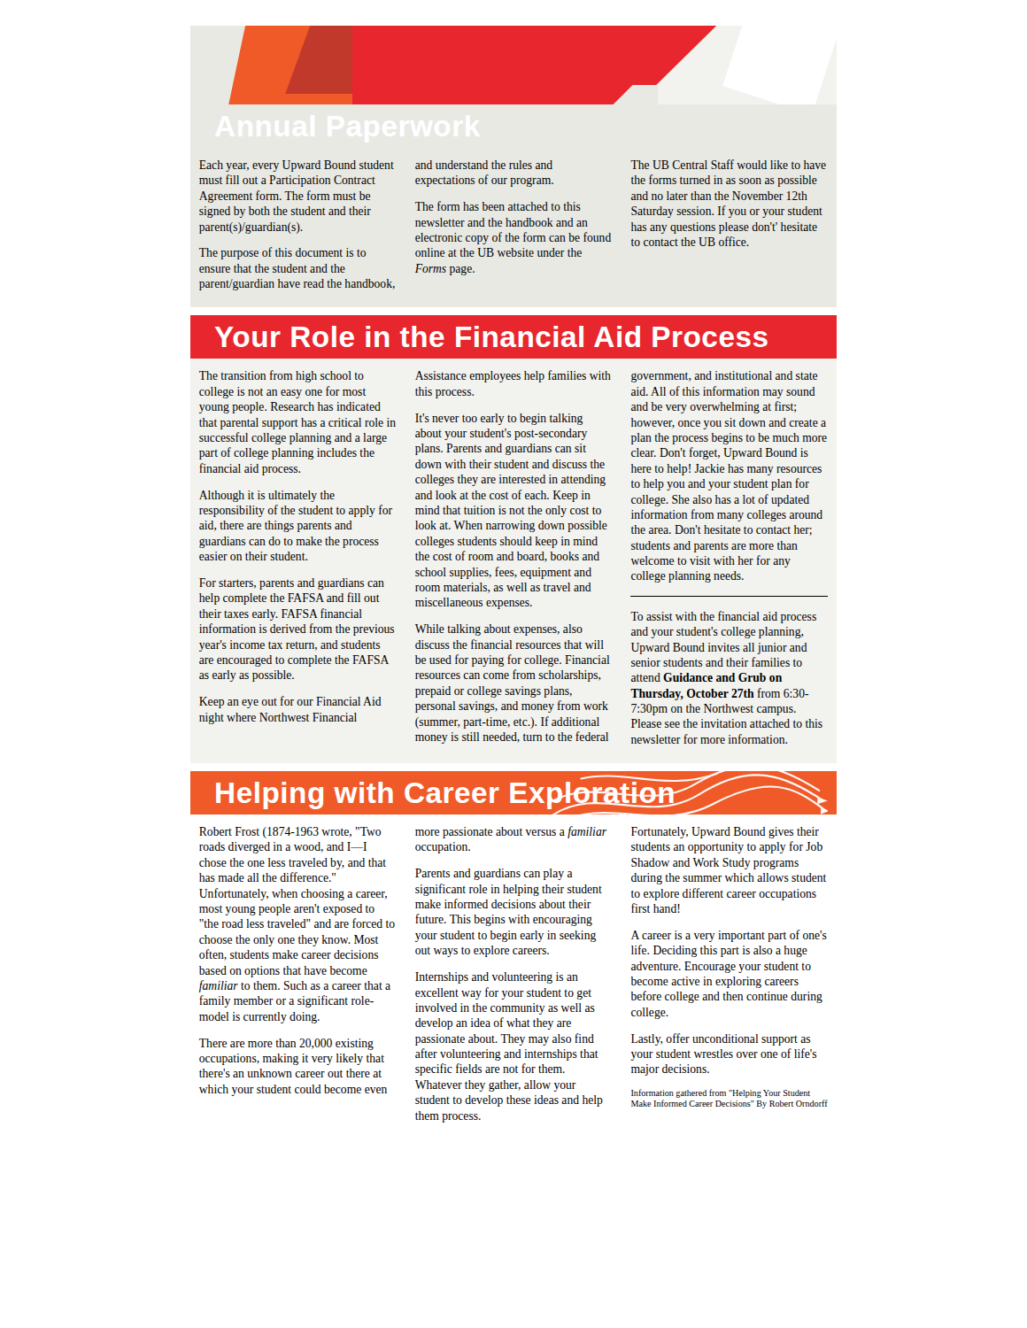Annual Paperwork
Each year, every Upward Bound student must fill out a Participation Contract Agreement form. The form must be signed by both the student and their parent(s)/guardian(s).
The purpose of this document is to ensure that the student and the parent/guardian have read the handbook, and understand the rules and expectations of our program.
The form has been attached to this newsletter and the handbook and an electronic copy of the form can be found online at the UB website under the Forms page.
The UB Central Staff would like to have the forms turned in as soon as possible and no later than the November 12th Saturday session. If you or your student has any questions please don't' hesitate to contact the UB office.
Your Role in the Financial Aid Process
The transition from high school to college is not an easy one for most young people. Research has indicated that parental support has a critical role in successful college planning and a large part of college planning includes the financial aid process.
Although it is ultimately the responsibility of the student to apply for aid, there are things parents and guardians can do to make the process easier on their student.
For starters, parents and guardians can help complete the FAFSA and fill out their taxes early. FAFSA financial information is derived from the previous year's income tax return, and students are encouraged to complete the FAFSA as early as possible.
Keep an eye out for our Financial Aid night where Northwest Financial Assistance employees help families with this process.
It's never too early to begin talking about your student's post-secondary plans. Parents and guardians can sit down with their student and discuss the colleges they are interested in attending and look at the cost of each. Keep in mind that tuition is not the only cost to look at. When narrowing down possible colleges students should keep in mind the cost of room and board, books and school supplies, fees, equipment and room materials, as well as travel and miscellaneous expenses.
While talking about expenses, also discuss the financial resources that will be used for paying for college. Financial resources can come from scholarships, prepaid or college savings plans, personal savings, and money from work (summer, part-time, etc.). If additional money is still needed, turn to the federal government, and institutional and state aid. All of this information may sound and be very overwhelming at first; however, once you sit down and create a plan the process begins to be much more clear. Don't forget, Upward Bound is here to help! Jackie has many resources to help you and your student plan for college. She also has a lot of updated information from many colleges around the area. Don't hesitate to contact her; students and parents are more than welcome to visit with her for any college planning needs.
To assist with the financial aid process and your student's college planning, Upward Bound invites all junior and senior students and their families to attend Guidance and Grub on Thursday, October 27th from 6:30-7:30pm on the Northwest campus. Please see the invitation attached to this newsletter for more information.
Helping with Career Exploration
Robert Frost (1874-1963 wrote, "Two roads diverged in a wood, and I—I chose the one less traveled by, and that has made all the difference." Unfortunately, when choosing a career, most young people aren't exposed to "the road less traveled" and are forced to choose the only one they know. Most often, students make career decisions based on options that have become familiar to them. Such as a career that a family member or a significant role-model is currently doing.
There are more than 20,000 existing occupations, making it very likely that there's an unknown career out there at which your student could become even more passionate about versus a familiar occupation.
Parents and guardians can play a significant role in helping their student make informed decisions about their future. This begins with encouraging your student to begin early in seeking out ways to explore careers.
Internships and volunteering is an excellent way for your student to get involved in the community as well as develop an idea of what they are passionate about. They may also find after volunteering and internships that specific fields are not for them. Whatever they gather, allow your student to develop these ideas and help them process.
Fortunately, Upward Bound gives their students an opportunity to apply for Job Shadow and Work Study programs during the summer which allows student to explore different career occupations first hand!
A career is a very important part of one's life. Deciding this part is also a huge adventure. Encourage your student to become active in exploring careers before college and then continue during college.
Lastly, offer unconditional support as your student wrestles over one of life's major decisions.
Information gathered from "Helping Your Student Make Informed Career Decisions" By Robert Orndorff